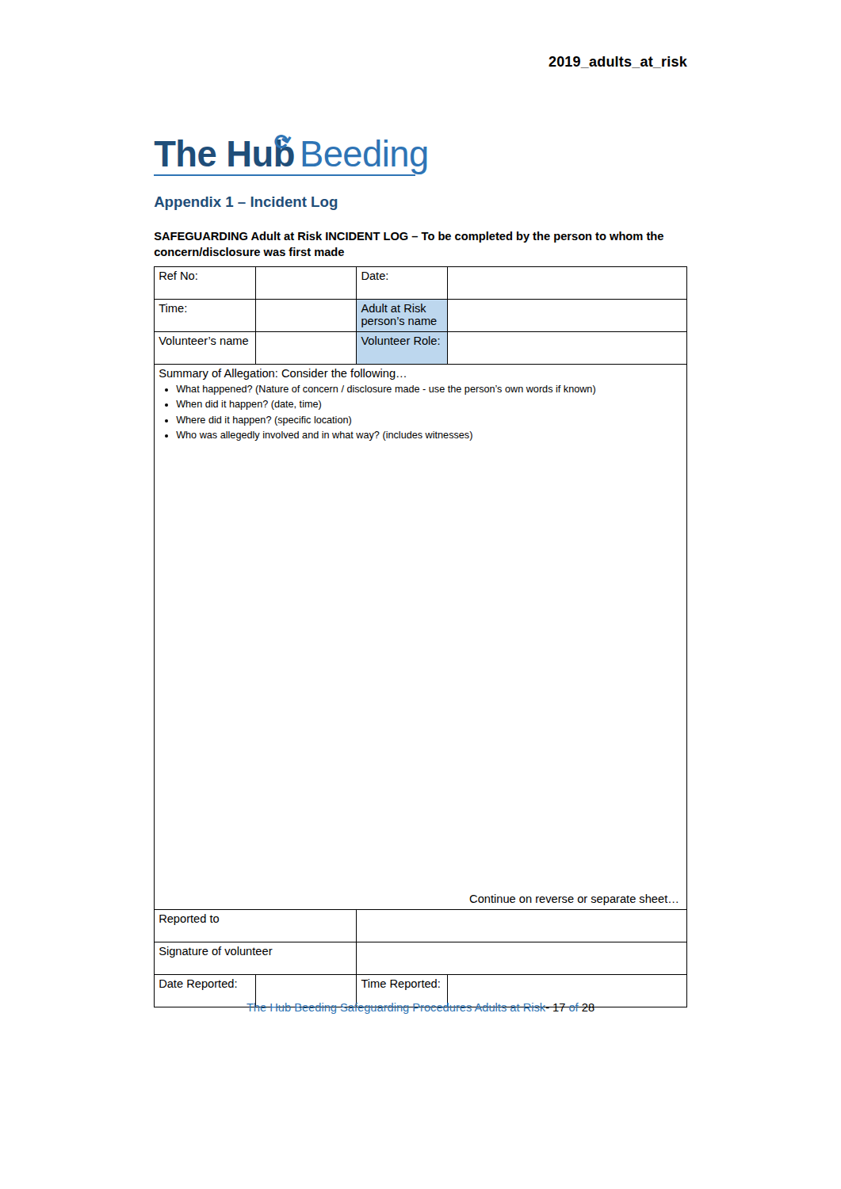2019_adults_at_risk
The Hub⟳Beeding
Appendix 1 – Incident Log
SAFEGUARDING Adult at Risk INCIDENT LOG – To be completed by the person to whom the concern/disclosure was first made
| Ref No: | | Date: | |
| Time: | | Adult at Risk person’s name | |
| Volunteer’s name | | Volunteer Role: | |
| Summary of Allegation: Consider the following… What happened? (Nature of concern / disclosure made - use the person’s own words if known) When did it happen? (date, time) Where did it happen? (specific location) Who was allegedly involved and in what way? (includes witnesses) Continue on reverse or separate sheet… |
| Reported to | |
| Signature of volunteer | |
| Date Reported: | | Time Reported: | |
The Hub Beeding Safeguarding Procedures Adults at Risk- 17 of 28